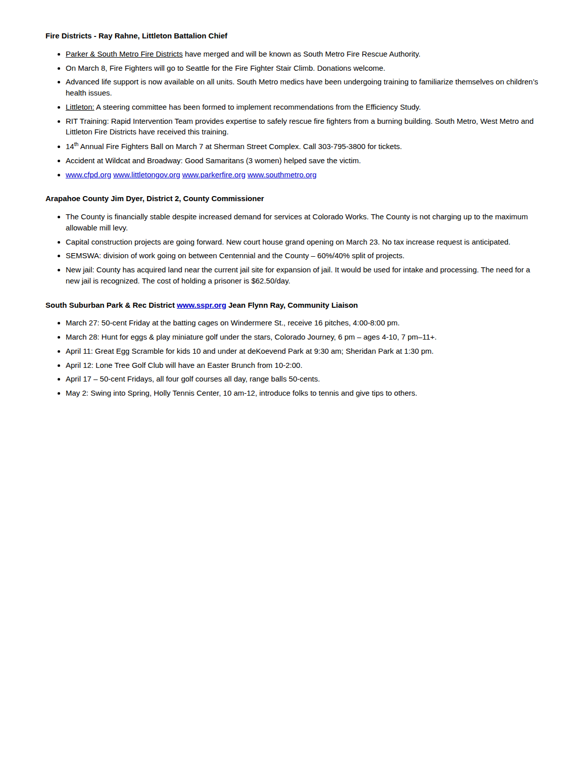Fire Districts - Ray Rahne, Littleton Battalion Chief
Parker & South Metro Fire Districts have merged and will be known as South Metro Fire Rescue Authority.
On March 8, Fire Fighters will go to Seattle for the Fire Fighter Stair Climb. Donations welcome.
Advanced life support is now available on all units. South Metro medics have been undergoing training to familiarize themselves on children’s health issues.
Littleton: A steering committee has been formed to implement recommendations from the Efficiency Study.
RIT Training: Rapid Intervention Team provides expertise to safely rescue fire fighters from a burning building. South Metro, West Metro and Littleton Fire Districts have received this training.
14th Annual Fire Fighters Ball on March 7 at Sherman Street Complex. Call 303-795-3800 for tickets.
Accident at Wildcat and Broadway: Good Samaritans (3 women) helped save the victim.
www.cfpd.org www.littletongov.org www.parkerfire.org www.southmetro.org
Arapahoe County Jim Dyer, District 2, County Commissioner
The County is financially stable despite increased demand for services at Colorado Works. The County is not charging up to the maximum allowable mill levy.
Capital construction projects are going forward. New court house grand opening on March 23. No tax increase request is anticipated.
SEMSWA: division of work going on between Centennial and the County – 60%/40% split of projects.
New jail: County has acquired land near the current jail site for expansion of jail. It would be used for intake and processing. The need for a new jail is recognized. The cost of holding a prisoner is $62.50/day.
South Suburban Park & Rec District www.sspr.org Jean Flynn Ray, Community Liaison
March 27: 50-cent Friday at the batting cages on Windermere St., receive 16 pitches, 4:00-8:00 pm.
March 28: Hunt for eggs & play miniature golf under the stars, Colorado Journey, 6 pm – ages 4-10, 7 pm–11+.
April 11: Great Egg Scramble for kids 10 and under at deKoevend Park at 9:30 am; Sheridan Park at 1:30 pm.
April 12: Lone Tree Golf Club will have an Easter Brunch from 10-2:00.
April 17 – 50-cent Fridays, all four golf courses all day, range balls 50-cents.
May 2: Swing into Spring, Holly Tennis Center, 10 am-12, introduce folks to tennis and give tips to others.